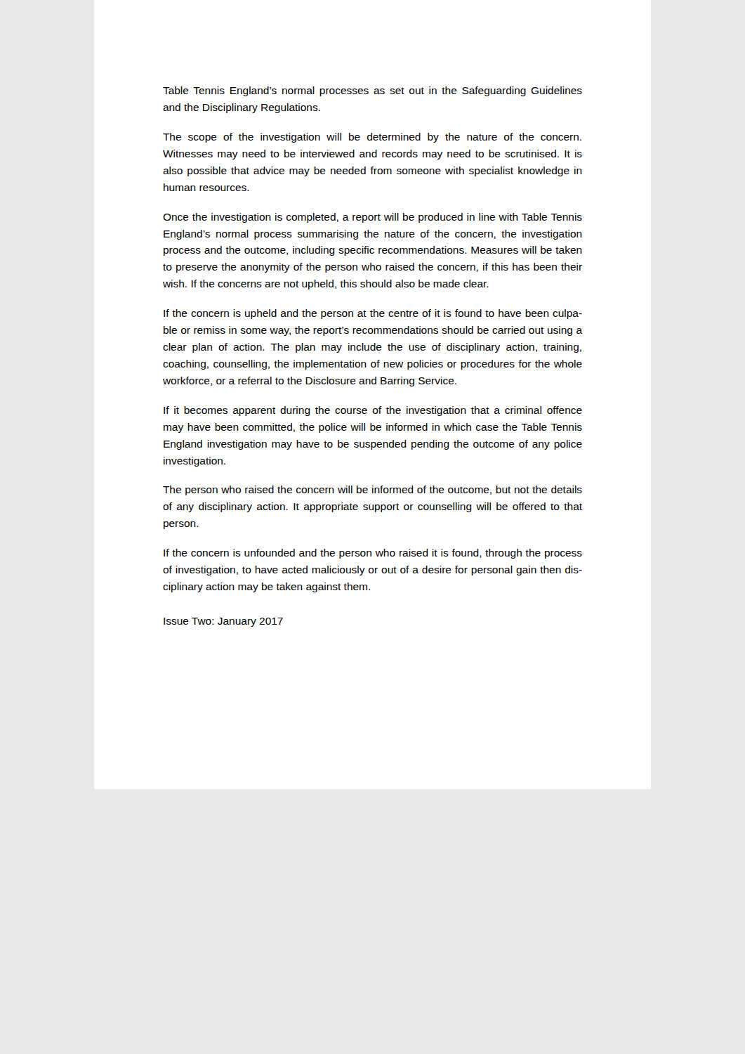Table Tennis England’s normal processes as set out in the Safeguarding Guidelines and the Disciplinary Regulations.
The scope of the investigation will be determined by the nature of the concern. Witnesses may need to be interviewed and records may need to be scrutinised. It is also possible that advice may be needed from someone with specialist knowledge in human resources.
Once the investigation is completed, a report will be produced in line with Table Tennis England’s normal process summarising the nature of the concern, the investigation process and the outcome, including specific recommendations. Measures will be taken to preserve the anonymity of the person who raised the concern, if this has been their wish. If the concerns are not upheld, this should also be made clear.
If the concern is upheld and the person at the centre of it is found to have been culpable or remiss in some way, the report’s recommendations should be carried out using a clear plan of action. The plan may include the use of disciplinary action, training, coaching, counselling, the implementation of new policies or procedures for the whole workforce, or a referral to the Disclosure and Barring Service.
If it becomes apparent during the course of the investigation that a criminal offence may have been committed, the police will be informed in which case the Table Tennis England investigation may have to be suspended pending the outcome of any police investigation.
The person who raised the concern will be informed of the outcome, but not the details of any disciplinary action. It appropriate support or counselling will be offered to that person.
If the concern is unfounded and the person who raised it is found, through the process of investigation, to have acted maliciously or out of a desire for personal gain then disciplinary action may be taken against them.
Issue Two: January 2017